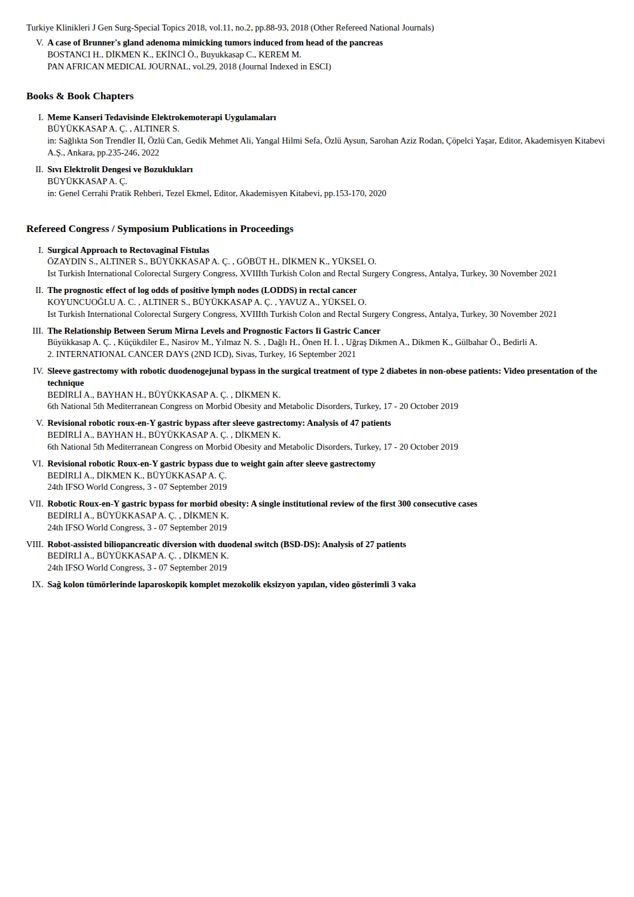Turkiye Klinikleri J Gen Surg-Special Topics 2018, vol.11, no.2, pp.88-93, 2018 (Other Refereed National Journals)
A case of Brunner's gland adenoma mimicking tumors induced from head of the pancreas
BOSTANCI H., DİKMEN K., EKİNCİ Ö., Buyukkasap C., KEREM M.
PAN AFRICAN MEDICAL JOURNAL, vol.29, 2018 (Journal Indexed in ESCI)
Books & Book Chapters
Meme Kanseri Tedavisinde Elektrokemoterapi Uygulamaları
BÜYÜKKASAP A. Ç. , ALTINER S.
in: Sağlıkta Son Trendler II, Özlü Can, Gedik Mehmet Ali, Yangal Hilmi Sefa, Özlü Aysun, Sarohan Aziz Rodan, Çöpelci Yaşar, Editor, Akademisyen Kitabevi A.Ş., Ankara, pp.235-246, 2022
Sıvı Elektrolit Dengesi ve Bozuklukları
BÜYÜKKASAP A. Ç.
in: Genel Cerrahi Pratik Rehberi, Tezel Ekmel, Editor, Akademisyen Kitabevi, pp.153-170, 2020
Refereed Congress / Symposium Publications in Proceedings
Surgical Approach to Rectovaginal Fistulas
ÖZAYDIN S., ALTINER S., BÜYÜKKASAP A. Ç. , GÖBÜT H., DİKMEN K., YÜKSEL O.
Ist Turkish International Colorectal Surgery Congress, XVIIIth Turkish Colon and Rectal Surgery Congress, Antalya, Turkey, 30 November 2021
The prognostic effect of log odds of positive lymph nodes (LODDS) in rectal cancer
KOYUNCUOĞLU A. C. , ALTINER S., BÜYÜKKASAP A. Ç. , YAVUZ A., YÜKSEL O.
Ist Turkish International Colorectal Surgery Congress, XVIIIth Turkish Colon and Rectal Surgery Congress, Antalya, Turkey, 30 November 2021
The Relationship Between Serum Mirna Levels and Prognostic Factors Ii Gastric Cancer
Büyükkasap A. Ç. , Küçükdiler E., Nasirov M., Yılmaz N. S. , Dağlı H., Önen H. İ. , Uğraş Dikmen A., Dikmen K., Gülbahar Ö., Bedirli A.
2. INTERNATIONAL CANCER DAYS (2ND ICD), Sivas, Turkey, 16 September 2021
Sleeve gastrectomy with robotic duodenogejunal bypass in the surgical treatment of type 2 diabetes in non-obese patients: Video presentation of the technique
BEDİRLİ A., BAYHAN H., BÜYÜKKASAP A. Ç. , DİKMEN K.
6th National 5th Mediterranean Congress on Morbid Obesity and Metabolic Disorders, Turkey, 17 - 20 October 2019
Revisional robotic roux-en-Y gastric bypass after sleeve gastrectomy: Analysis of 47 patients
BEDİRLİ A., BAYHAN H., BÜYÜKKASAP A. Ç. , DİKMEN K.
6th National 5th Mediterranean Congress on Morbid Obesity and Metabolic Disorders, Turkey, 17 - 20 October 2019
Revisional robotic Roux-en-Y gastric bypass due to weight gain after sleeve gastrectomy
BEDİRLİ A., DİKMEN K., BÜYÜKKASAP A. Ç.
24th IFSO World Congress, 3 - 07 September 2019
Robotic Roux-en-Y gastric bypass for morbid obesity: A single institutional review of the first 300 consecutive cases
BEDİRLİ A., BÜYÜKKASAP A. Ç. , DİKMEN K.
24th IFSO World Congress, 3 - 07 September 2019
Robot-assisted biliopancreatic diversion with duodenal switch (BSD-DS): Analysis of 27 patients
BEDİRLİ A., BÜYÜKKASAP A. Ç. , DİKMEN K.
24th IFSO World Congress, 3 - 07 September 2019
Sağ kolon tümörlerinde laparoskopik komplet mezokolik eksizyon yapılan, video gösterimli 3 vaka